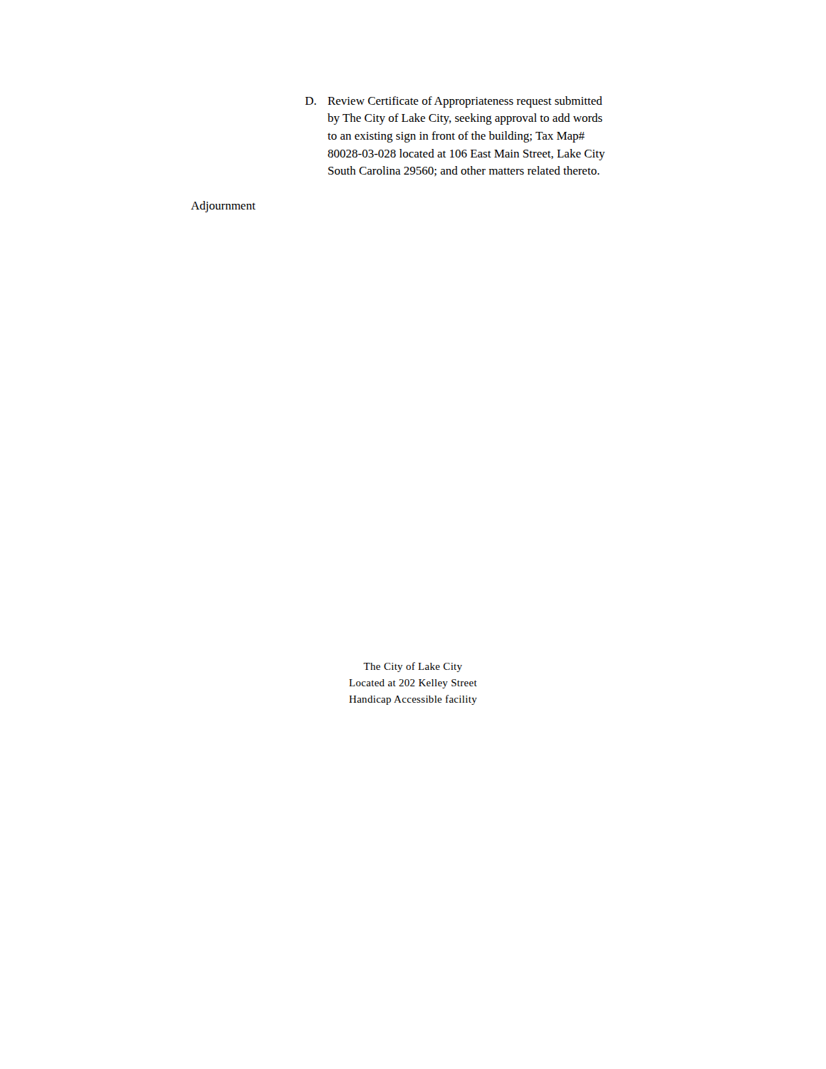D. Review Certificate of Appropriateness request submitted by The City of Lake City, seeking approval to add words to an existing sign in front of the building; Tax Map# 80028-03-028 located at 106 East Main Street, Lake City South Carolina 29560; and other matters related thereto.
Adjournment
The City of Lake City
Located at 202 Kelley Street
Handicap Accessible facility